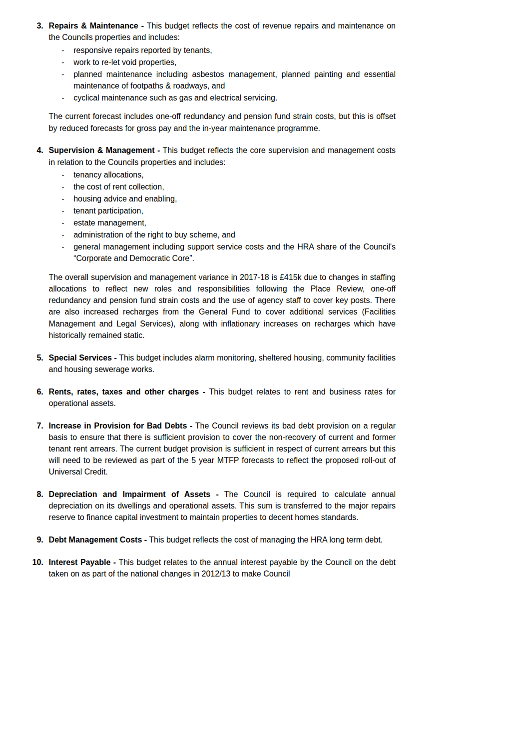Repairs & Maintenance - This budget reflects the cost of revenue repairs and maintenance on the Councils properties and includes:
responsive repairs reported by tenants,
work to re-let void properties,
planned maintenance including asbestos management, planned painting and essential maintenance of footpaths & roadways, and
cyclical maintenance such as gas and electrical servicing.
The current forecast includes one-off redundancy and pension fund strain costs, but this is offset by reduced forecasts for gross pay and the in-year maintenance programme.
Supervision & Management - This budget reflects the core supervision and management costs in relation to the Councils properties and includes:
tenancy allocations,
the cost of rent collection,
housing advice and enabling,
tenant participation,
estate management,
administration of the right to buy scheme, and
general management including support service costs and the HRA share of the Council's “Corporate and Democratic Core”.
The overall supervision and management variance in 2017-18 is £415k due to changes in staffing allocations to reflect new roles and responsibilities following the Place Review, one-off redundancy and pension fund strain costs and the use of agency staff to cover key posts. There are also increased recharges from the General Fund to cover additional services (Facilities Management and Legal Services), along with inflationary increases on recharges which have historically remained static.
Special Services - This budget includes alarm monitoring, sheltered housing, community facilities and housing sewerage works.
Rents, rates, taxes and other charges - This budget relates to rent and business rates for operational assets.
Increase in Provision for Bad Debts - The Council reviews its bad debt provision on a regular basis to ensure that there is sufficient provision to cover the non-recovery of current and former tenant rent arrears. The current budget provision is sufficient in respect of current arrears but this will need to be reviewed as part of the 5 year MTFP forecasts to reflect the proposed roll-out of Universal Credit.
Depreciation and Impairment of Assets - The Council is required to calculate annual depreciation on its dwellings and operational assets. This sum is transferred to the major repairs reserve to finance capital investment to maintain properties to decent homes standards.
Debt Management Costs - This budget reflects the cost of managing the HRA long term debt.
Interest Payable - This budget relates to the annual interest payable by the Council on the debt taken on as part of the national changes in 2012/13 to make Council